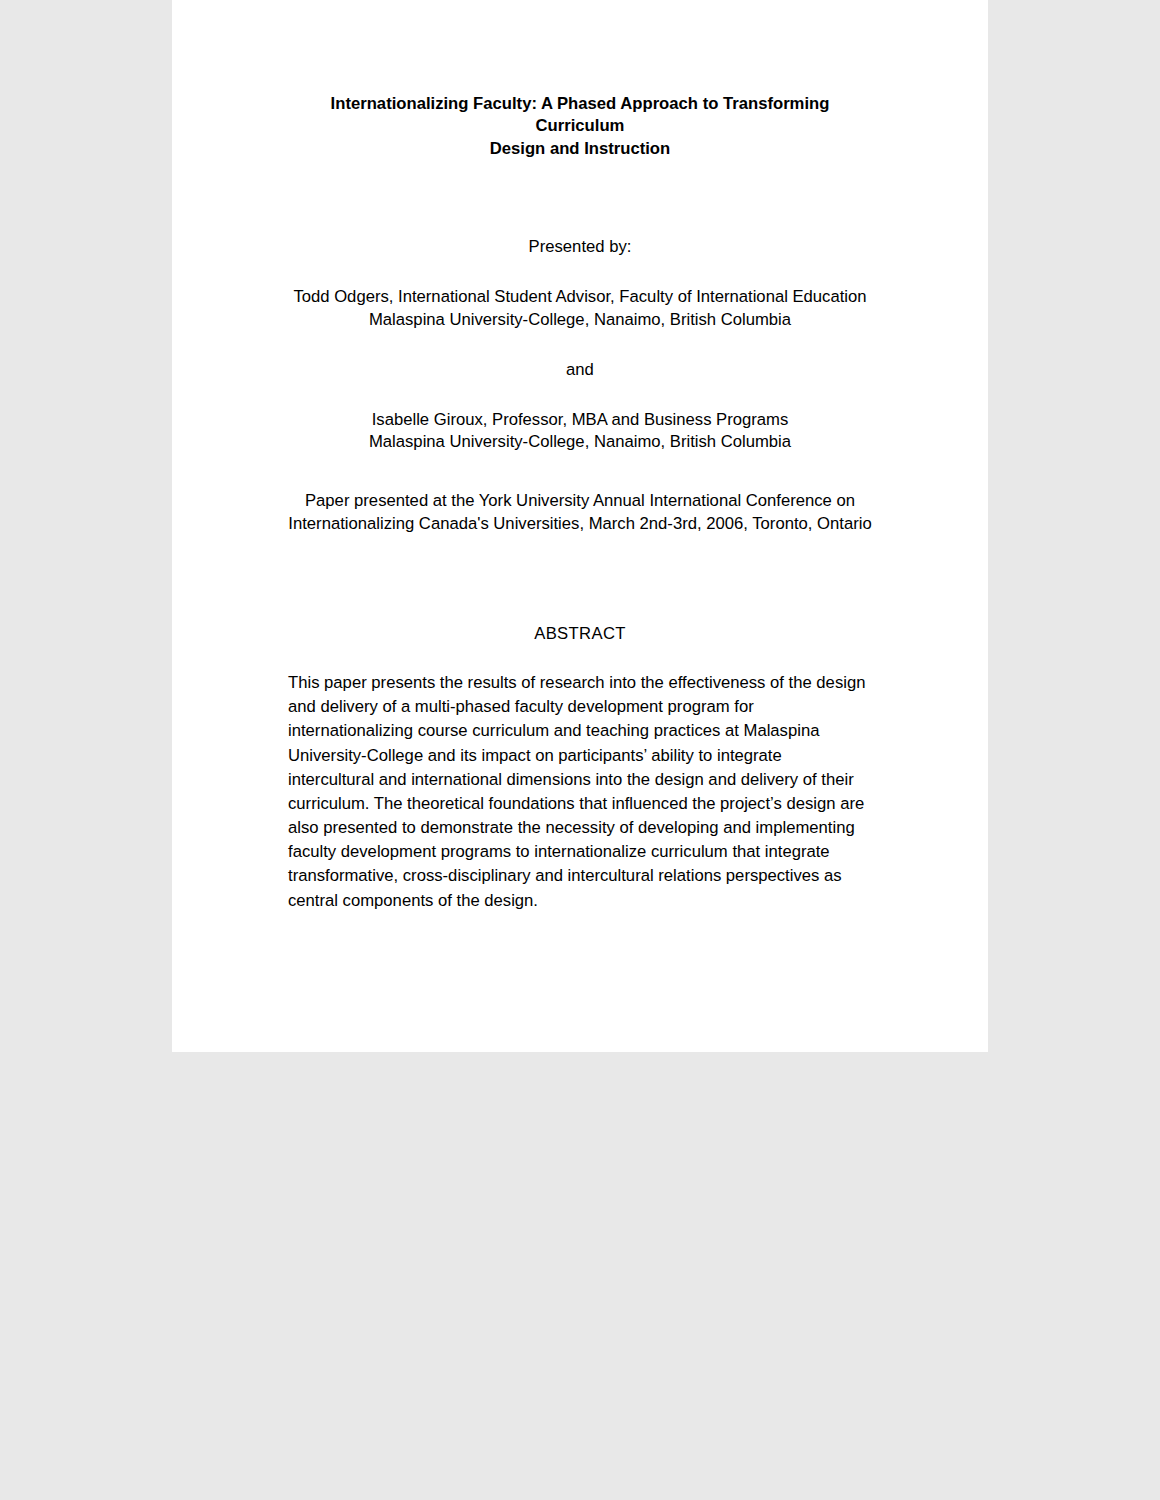Internationalizing Faculty: A Phased Approach to Transforming Curriculum
Design and Instruction
Presented by:
Todd Odgers, International Student Advisor, Faculty of International Education
Malaspina University-College, Nanaimo, British Columbia
and
Isabelle Giroux, Professor, MBA and Business Programs
Malaspina University-College, Nanaimo, British Columbia
Paper presented at the York University Annual International Conference on
Internationalizing Canada's Universities, March 2nd-3rd, 2006, Toronto, Ontario
ABSTRACT
This paper presents the results of research into the effectiveness of the design and delivery of a multi-phased faculty development program for internationalizing course curriculum and teaching practices at Malaspina University-College and its impact on participants’ ability to integrate intercultural and international dimensions into the design and delivery of their curriculum. The theoretical foundations that influenced the project’s design are also presented to demonstrate the necessity of developing and implementing faculty development programs to internationalize curriculum that integrate transformative, cross-disciplinary and intercultural relations perspectives as central components of the design.